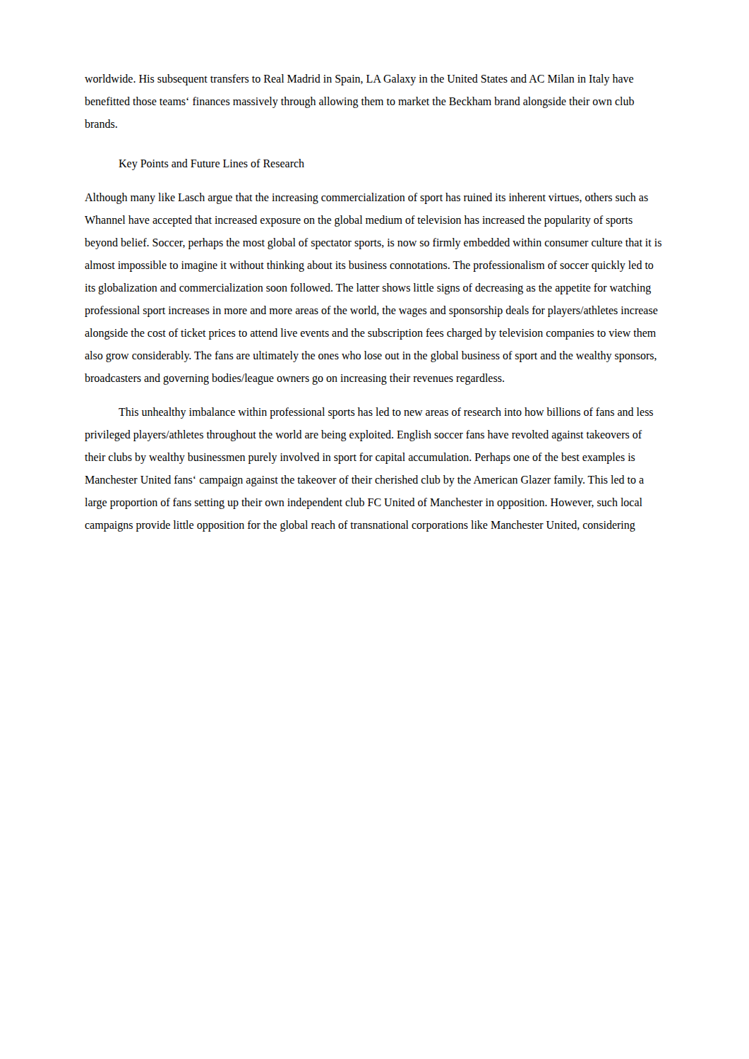worldwide. His subsequent transfers to Real Madrid in Spain, LA Galaxy in the United States and AC Milan in Italy have benefitted those teams‘ finances massively through allowing them to market the Beckham brand alongside their own club brands.
Key Points and Future Lines of Research
Although many like Lasch argue that the increasing commercialization of sport has ruined its inherent virtues, others such as Whannel have accepted that increased exposure on the global medium of television has increased the popularity of sports beyond belief. Soccer, perhaps the most global of spectator sports, is now so firmly embedded within consumer culture that it is almost impossible to imagine it without thinking about its business connotations. The professionalism of soccer quickly led to its globalization and commercialization soon followed. The latter shows little signs of decreasing as the appetite for watching professional sport increases in more and more areas of the world, the wages and sponsorship deals for players/athletes increase alongside the cost of ticket prices to attend live events and the subscription fees charged by television companies to view them also grow considerably. The fans are ultimately the ones who lose out in the global business of sport and the wealthy sponsors, broadcasters and governing bodies/league owners go on increasing their revenues regardless.
This unhealthy imbalance within professional sports has led to new areas of research into how billions of fans and less privileged players/athletes throughout the world are being exploited. English soccer fans have revolted against takeovers of their clubs by wealthy businessmen purely involved in sport for capital accumulation. Perhaps one of the best examples is Manchester United fans‘ campaign against the takeover of their cherished club by the American Glazer family. This led to a large proportion of fans setting up their own independent club FC United of Manchester in opposition. However, such local campaigns provide little opposition for the global reach of transnational corporations like Manchester United, considering